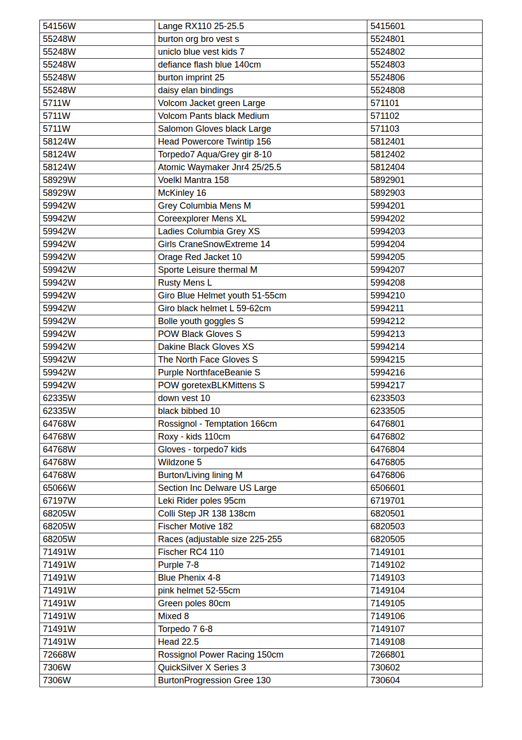| 54156W | Lange RX110 25-25.5 | 5415601 |
| 55248W | burton org bro vest s | 5524801 |
| 55248W | uniclo blue vest kids 7 | 5524802 |
| 55248W | defiance flash blue 140cm | 5524803 |
| 55248W | burton imprint 25 | 5524806 |
| 55248W | daisy elan bindings | 5524808 |
| 5711W | Volcom Jacket green Large | 571101 |
| 5711W | Volcom Pants black Medium | 571102 |
| 5711W | Salomon Gloves black Large | 571103 |
| 58124W | Head Powercore Twintip 156 | 5812401 |
| 58124W | Torpedo7 Aqua/Grey gir 8-10 | 5812402 |
| 58124W | Atomic Waymaker Jnr4 25/25.5 | 5812404 |
| 58929W | Voelkl Mantra 158 | 5892901 |
| 58929W | McKinley 16 | 5892903 |
| 59942W | Grey Columbia Mens M | 5994201 |
| 59942W | Coreexplorer Mens XL | 5994202 |
| 59942W | Ladies Columbia Grey XS | 5994203 |
| 59942W | Girls CraneSnowExtreme 14 | 5994204 |
| 59942W | Orage Red Jacket 10 | 5994205 |
| 59942W | Sporte Leisure thermal M | 5994207 |
| 59942W | Rusty Mens L | 5994208 |
| 59942W | Giro Blue Helmet youth 51-55cm | 5994210 |
| 59942W | Giro black helmet L 59-62cm | 5994211 |
| 59942W | Bolle youth goggles S | 5994212 |
| 59942W | POW Black Gloves S | 5994213 |
| 59942W | Dakine Black Gloves XS | 5994214 |
| 59942W | The North Face Gloves S | 5994215 |
| 59942W | Purple NorthfaceBeanie S | 5994216 |
| 59942W | POW goretexBLKMittens S | 5994217 |
| 62335W | down vest 10 | 6233503 |
| 62335W | black bibbed 10 | 6233505 |
| 64768W | Rossignol - Temptation 166cm | 6476801 |
| 64768W | Roxy - kids 110cm | 6476802 |
| 64768W | Gloves - torpedo7 kids | 6476804 |
| 64768W | Wildzone 5 | 6476805 |
| 64768W | Burton/Living lining M | 6476806 |
| 65066W | Section Inc Delware US Large | 6506601 |
| 67197W | Leki Rider poles 95cm | 6719701 |
| 68205W | Colli Step JR 138 138cm | 6820501 |
| 68205W | Fischer Motive 182 | 6820503 |
| 68205W | Races (adjustable size 225-255 | 6820505 |
| 71491W | Fischer RC4 110 | 7149101 |
| 71491W | Purple 7-8 | 7149102 |
| 71491W | Blue Phenix 4-8 | 7149103 |
| 71491W | pink helmet 52-55cm | 7149104 |
| 71491W | Green poles 80cm | 7149105 |
| 71491W | Mixed 8 | 7149106 |
| 71491W | Torpedo 7 6-8 | 7149107 |
| 71491W | Head 22.5 | 7149108 |
| 72668W | Rossignol Power Racing 150cm | 7266801 |
| 7306W | QuickSilver X Series 3 | 730602 |
| 7306W | BurtonProgression Gree 130 | 730604 |